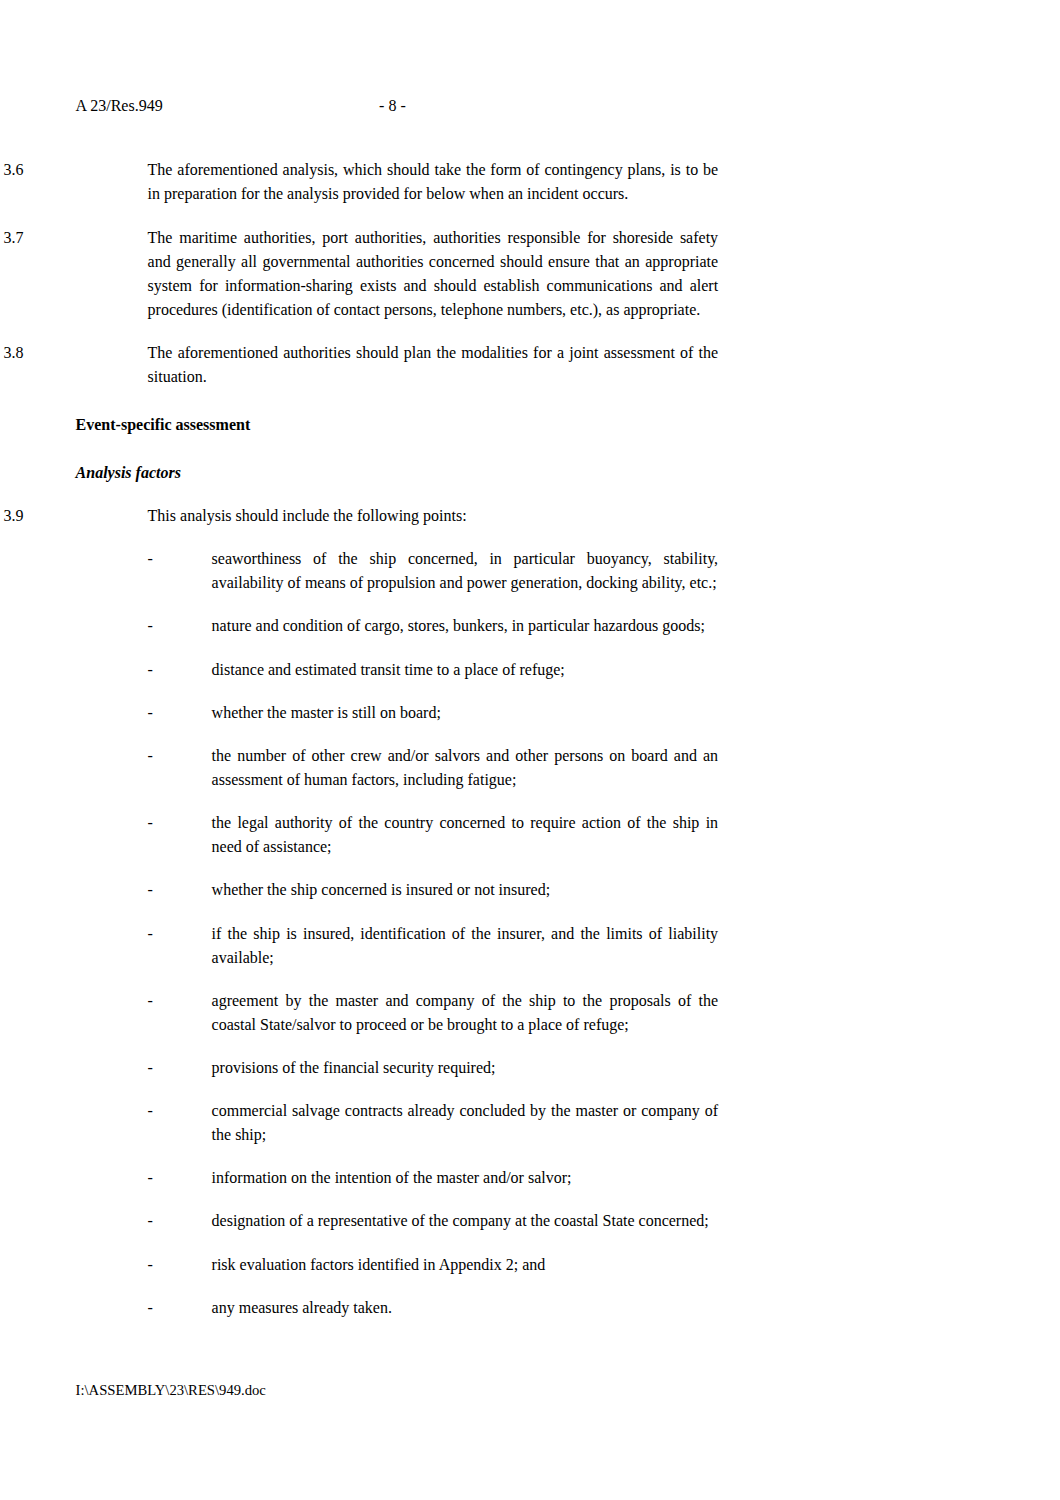A 23/Res.949
- 8 -
3.6 The aforementioned analysis, which should take the form of contingency plans, is to be in preparation for the analysis provided for below when an incident occurs.
3.7 The maritime authorities, port authorities, authorities responsible for shoreside safety and generally all governmental authorities concerned should ensure that an appropriate system for information-sharing exists and should establish communications and alert procedures (identification of contact persons, telephone numbers, etc.), as appropriate.
3.8 The aforementioned authorities should plan the modalities for a joint assessment of the situation.
Event-specific assessment
Analysis factors
3.9 This analysis should include the following points:
seaworthiness of the ship concerned, in particular buoyancy, stability, availability of means of propulsion and power generation, docking ability, etc.;
nature and condition of cargo, stores, bunkers, in particular hazardous goods;
distance and estimated transit time to a place of refuge;
whether the master is still on board;
the number of other crew and/or salvors and other persons on board and an assessment of human factors, including fatigue;
the legal authority of the country concerned to require action of the ship in need of assistance;
whether the ship concerned is insured or not insured;
if the ship is insured, identification of the insurer, and the limits of liability available;
agreement by the master and company of the ship to the proposals of the coastal State/salvor to proceed or be brought to a place of refuge;
provisions of the financial security required;
commercial salvage contracts already concluded by the master or company of the ship;
information on the intention of the master and/or salvor;
designation of a representative of the company at the coastal State concerned;
risk evaluation factors identified in Appendix 2; and
any measures already taken.
I:\ASSEMBLY\23\RES\949.doc